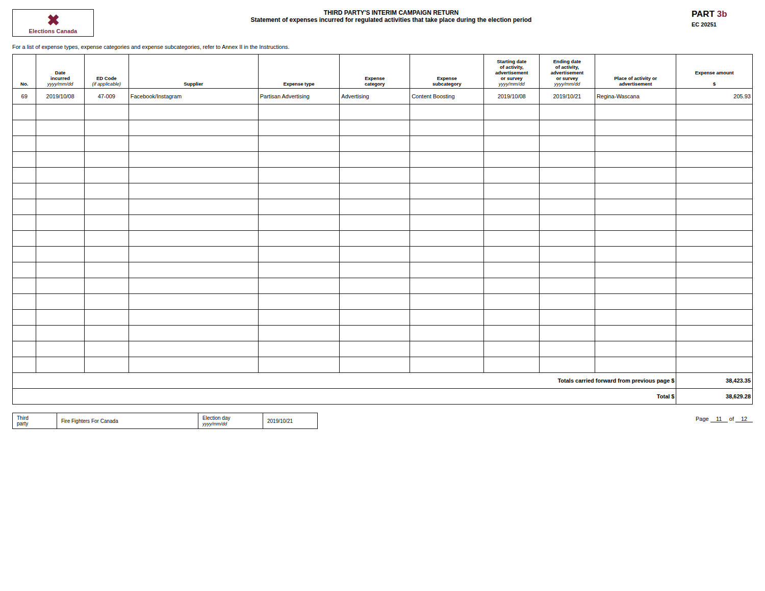✖
Elections Canada
Third Party's Interim Campaign Return
Statement of expenses incurred for regulated activities that take place during the election period
PART 3b
EC 20251
For a list of expense types, expense categories and expense subcategories, refer to Annex II in the Instructions.
| No. | Date incurred yyyy/mm/dd | ED Code (if applicable) | Supplier | Expense type | Expense category | Expense subcategory | Starting date of activity, advertisement or survey yyyy/mm/dd | Ending date of activity, advertisement or survey yyyy/mm/dd | Place of activity or advertisement | Expense amount $ |
| --- | --- | --- | --- | --- | --- | --- | --- | --- | --- | --- |
| 69 | 2019/10/08 | 47-009 | Facebook/Instagram | Partisan Advertising | Advertising | Content Boosting | 2019/10/08 | 2019/10/21 | Regina-Wascana | 205.93 |
| Totals carried forward from previous page $ | 38,423.35 |
| Total $ | 38,629.28 |
| Third party | Fire Fighters For Canada | Election day yyyy/mm/dd | 2019/10/21 |
Page 11 of 12